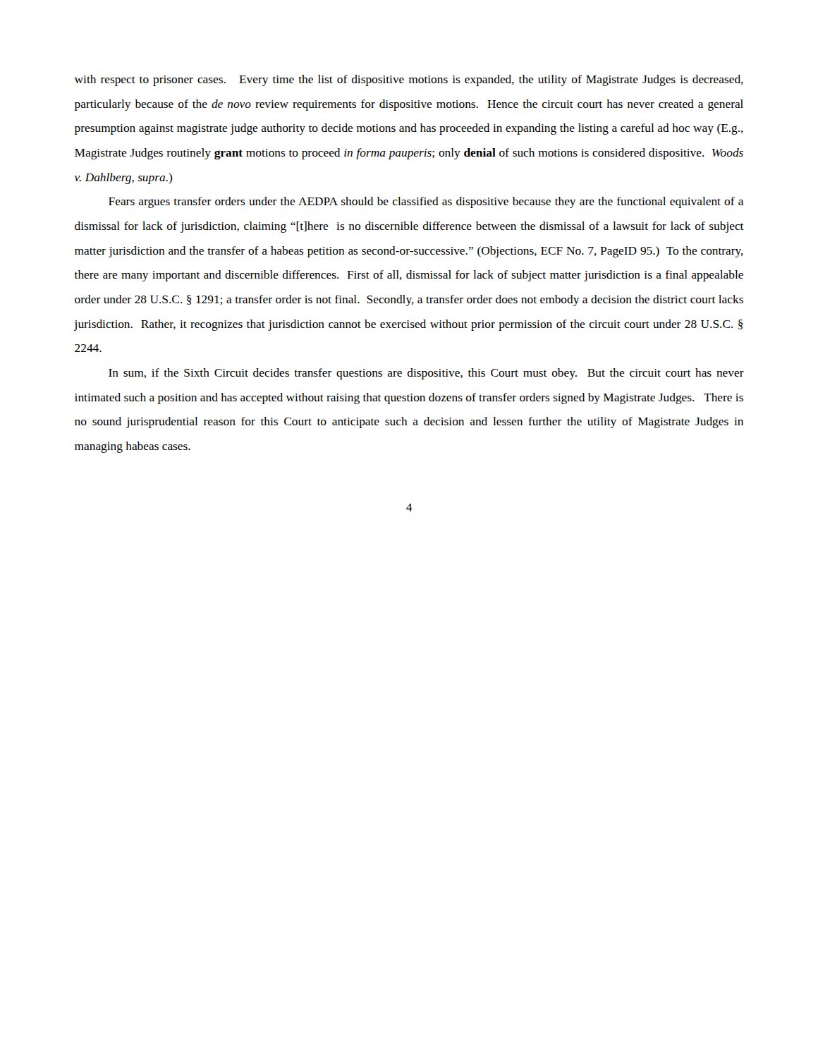with respect to prisoner cases. Every time the list of dispositive motions is expanded, the utility of Magistrate Judges is decreased, particularly because of the de novo review requirements for dispositive motions. Hence the circuit court has never created a general presumption against magistrate judge authority to decide motions and has proceeded in expanding the listing a careful ad hoc way (E.g., Magistrate Judges routinely grant motions to proceed in forma pauperis; only denial of such motions is considered dispositive. Woods v. Dahlberg, supra.)
Fears argues transfer orders under the AEDPA should be classified as dispositive because they are the functional equivalent of a dismissal for lack of jurisdiction, claiming “[t]here is no discernible difference between the dismissal of a lawsuit for lack of subject matter jurisdiction and the transfer of a habeas petition as second-or-successive.” (Objections, ECF No. 7, PageID 95.) To the contrary, there are many important and discernible differences. First of all, dismissal for lack of subject matter jurisdiction is a final appealable order under 28 U.S.C. § 1291; a transfer order is not final. Secondly, a transfer order does not embody a decision the district court lacks jurisdiction. Rather, it recognizes that jurisdiction cannot be exercised without prior permission of the circuit court under 28 U.S.C. § 2244.
In sum, if the Sixth Circuit decides transfer questions are dispositive, this Court must obey. But the circuit court has never intimated such a position and has accepted without raising that question dozens of transfer orders signed by Magistrate Judges. There is no sound jurisprudential reason for this Court to anticipate such a decision and lessen further the utility of Magistrate Judges in managing habeas cases.
4